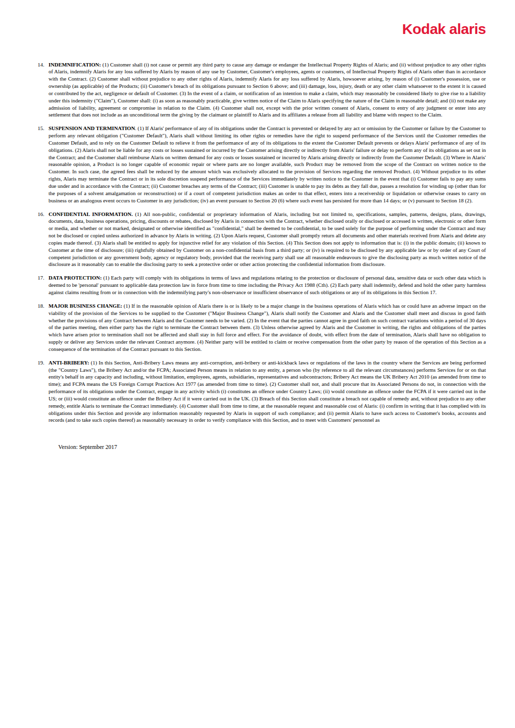Kodak alaris
INDEMNIFICATION: (1) Customer shall (i) not cause or permit any third party to cause any damage or endanger the Intellectual Property Rights of Alaris; and (ii) without prejudice to any other rights of Alaris, indemnify Alaris for any loss suffered by Alaris by reason of any use by Customer, Customer's employees, agents or customers, of Intellectual Property Rights of Alaris other than in accordance with the Contract. (2) Customer shall without prejudice to any other rights of Alaris, indemnify Alaris for any loss suffered by Alaris, howsoever arising, by reason of (i) Customer's possession, use or ownership (as applicable) of the Products; (ii) Customer's breach of its obligations pursuant to Section 6 above; and (iii) damage, loss, injury, death or any other claim whatsoever to the extent it is caused or contributed by the act, negligence or default of Customer. (3) In the event of a claim, or notification of an intention to make a claim, which may reasonably be considered likely to give rise to a liability under this indemnity ("Claim"), Customer shall: (i) as soon as reasonably practicable, give written notice of the Claim to Alaris specifying the nature of the Claim in reasonable detail; and (ii) not make any admission of liability, agreement or compromise in relation to the Claim. (4) Customer shall not, except with the prior written consent of Alaris, consent to entry of any judgment or enter into any settlement that does not include as an unconditional term the giving by the claimant or plaintiff to Alaris and its affiliates a release from all liability and blame with respect to the Claim.
SUSPENSION AND TERMINATION. (1) If Alaris' performance of any of its obligations under the Contract is prevented or delayed by any act or omission by the Customer or failure by the Customer to perform any relevant obligation ("Customer Default"), Alaris shall without limiting its other rights or remedies have the right to suspend performance of the Services until the Customer remedies the Customer Default, and to rely on the Customer Default to relieve it from the performance of any of its obligations to the extent the Customer Default prevents or delays Alaris' performance of any of its obligations. (2) Alaris shall not be liable for any costs or losses sustained or incurred by the Customer arising directly or indirectly from Alaris' failure or delay to perform any of its obligations as set out in the Contract; and the Customer shall reimburse Alaris on written demand for any costs or losses sustained or incurred by Alaris arising directly or indirectly from the Customer Default. (3) Where in Alaris' reasonable opinion, a Product is no longer capable of economic repair or where parts are no longer available, such Product may be removed from the scope of the Contract on written notice to the Customer. In such case, the agreed fees shall be reduced by the amount which was exclusively allocated to the provision of Services regarding the removed Product. (4) Without prejudice to its other rights, Alaris may terminate the Contract or in its sole discretion suspend performance of the Services immediately by written notice to the Customer in the event that (i) Customer fails to pay any sums due under and in accordance with the Contract; (ii) Customer breaches any terms of the Contract; (iii) Customer is unable to pay its debts as they fall due, passes a resolution for winding up (other than for the purposes of a solvent amalgamation or reconstruction) or if a court of competent jurisdiction makes an order to that effect, enters into a receivership or liquidation or otherwise ceases to carry on business or an analogous event occurs to Customer in any jurisdiction; (iv) an event pursuant to Section 20 (6) where such event has persisted for more than 14 days; or (v) pursuant to Section 18 (2).
CONFIDENTIAL INFORMATION. (1) All non-public, confidential or proprietary information of Alaris, including but not limited to, specifications, samples, patterns, designs, plans, drawings, documents, data, business operations, pricing, discounts or rebates, disclosed by Alaris in connection with the Contract, whether disclosed orally or disclosed or accessed in written, electronic or other form or media, and whether or not marked, designated or otherwise identified as "confidential," shall be deemed to be confidential, to be used solely for the purpose of performing under the Contract and may not be disclosed or copied unless authorized in advance by Alaris in writing. (2) Upon Alaris request, Customer shall promptly return all documents and other materials received from Alaris and delete any copies made thereof. (3) Alaris shall be entitled to apply for injunctive relief for any violation of this Section. (4) This Section does not apply to information that is: (i) in the public domain; (ii) known to Customer at the time of disclosure; (iii) rightfully obtained by Customer on a non-confidential basis from a third party; or (iv) is required to be disclosed by any applicable law or by order of any Court of competent jurisdiction or any government body, agency or regulatory body, provided that the receiving party shall use all reasonable endeavours to give the disclosing party as much written notice of the disclosure as it reasonably can to enable the disclosing party to seek a protective order or other action protecting the confidential information from disclosure.
DATA PROTECTION: (1) Each party will comply with its obligations in terms of laws and regulations relating to the protection or disclosure of personal data, sensitive data or such other data which is deemed to be 'personal' pursuant to applicable data protection law in force from time to time including the Privacy Act 1988 (Cth). (2) Each party shall indemnify, defend and hold the other party harmless against claims resulting from or in connection with the indemnifying party's non-observance or insufficient observance of such obligations or any of its obligations in this Section 17.
MAJOR BUSINESS CHANGE: (1) If in the reasonable opinion of Alaris there is or is likely to be a major change in the business operations of Alaris which has or could have an adverse impact on the viability of the provision of the Services to be supplied to the Customer ("Major Business Change"), Alaris shall notify the Customer and Alaris and the Customer shall meet and discuss in good faith whether the provisions of any Contract between Alaris and the Customer needs to be varied. (2) In the event that the parties cannot agree in good faith on such contract variations within a period of 30 days of the parties meeting, then either party has the right to terminate the Contract between them. (3) Unless otherwise agreed by Alaris and the Customer in writing, the rights and obligations of the parties which have arisen prior to termination shall not be affected and shall stay in full force and effect. For the avoidance of doubt, with effect from the date of termination, Alaris shall have no obligation to supply or deliver any Services under the relevant Contract anymore. (4) Neither party will be entitled to claim or receive compensation from the other party by reason of the operation of this Section as a consequence of the termination of the Contract pursuant to this Section.
ANTI-BRIBERY: (1) In this Section, Anti-Bribery Laws means any anti-corruption, anti-bribery or anti-kickback laws or regulations of the laws in the country where the Services are being performed (the "Country Laws"), the Bribery Act and/or the FCPA; Associated Person means in relation to any entity, a person who (by reference to all the relevant circumstances) performs Services for or on that entity's behalf in any capacity and including, without limitation, employees, agents, subsidiaries, representatives and subcontractors; Bribery Act means the UK Bribery Act 2010 (as amended from time to time); and FCPA means the US Foreign Corrupt Practices Act 1977 (as amended from time to time). (2) Customer shall not, and shall procure that its Associated Persons do not, in connection with the performance of its obligations under the Contract, engage in any activity which (i) constitutes an offence under Country Laws; (ii) would constitute an offence under the FCPA if it were carried out in the US; or (iii) would constitute an offence under the Bribery Act if it were carried out in the UK. (3) Breach of this Section shall constitute a breach not capable of remedy and, without prejudice to any other remedy, entitle Alaris to terminate the Contract immediately. (4) Customer shall from time to time, at the reasonable request and reasonable cost of Alaris: (i) confirm in writing that it has complied with its obligations under this Section and provide any information reasonably requested by Alaris in support of such compliance; and (ii) permit Alaris to have such access to Customer's books, accounts and records (and to take such copies thereof) as reasonably necessary in order to verify compliance with this Section, and to meet with Customers' personnel as
Version: September 2017